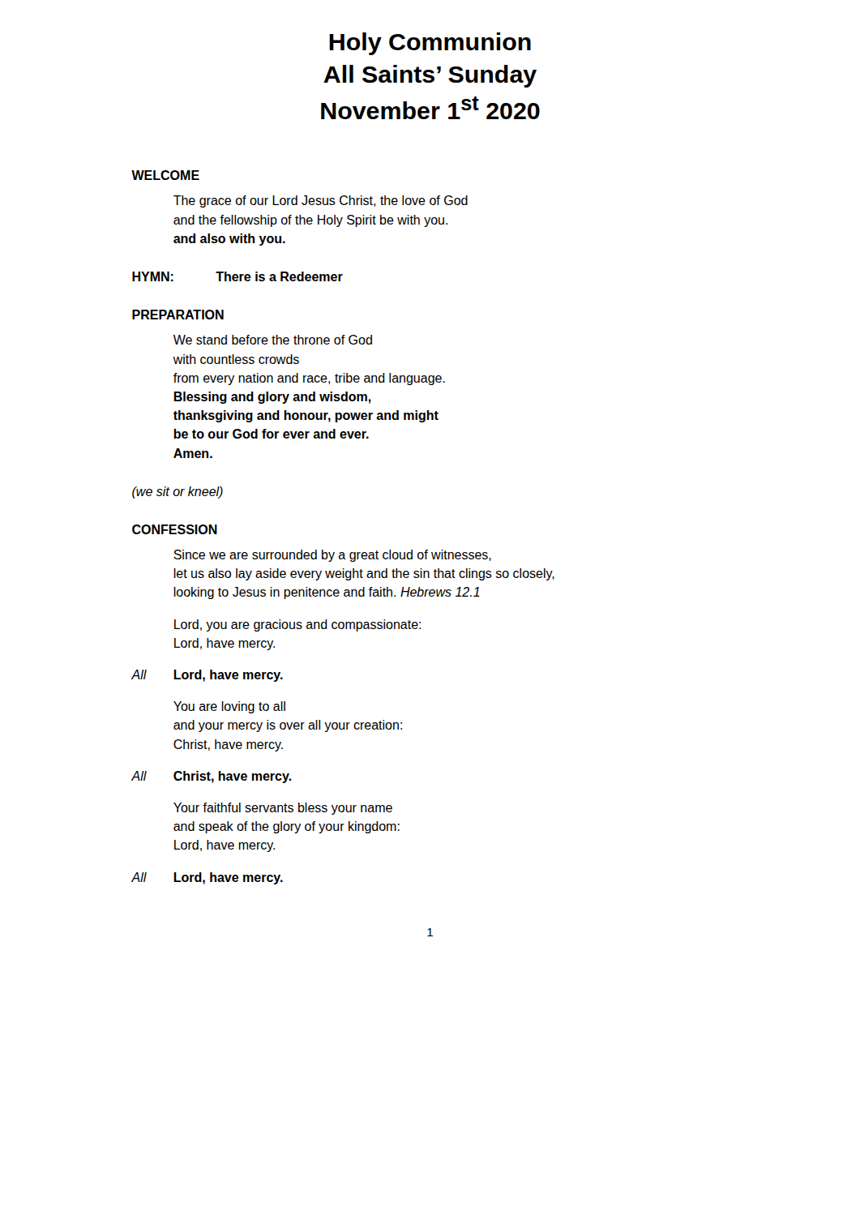Holy Communion
All Saints’ Sunday
November 1st 2020
Welcome
The grace of our Lord Jesus Christ, the love of God
and the fellowship of the Holy Spirit be with you.
and also with you.
Hymn: There is a Redeemer
Preparation
We stand before the throne of God
with countless crowds
from every nation and race, tribe and language.
Blessing and glory and wisdom,
thanksgiving and honour, power and might
be to our God for ever and ever.
Amen.
(we sit or kneel)
Confession
Since we are surrounded by a great cloud of witnesses,
let us also lay aside every weight and the sin that clings so closely,
looking to Jesus in penitence and faith. Hebrews 12.1
Lord, you are gracious and compassionate:
Lord, have mercy.
All Lord, have mercy.
You are loving to all
and your mercy is over all your creation:
Christ, have mercy.
All Christ, have mercy.
Your faithful servants bless your name
and speak of the glory of your kingdom:
Lord, have mercy.
All Lord, have mercy.
1